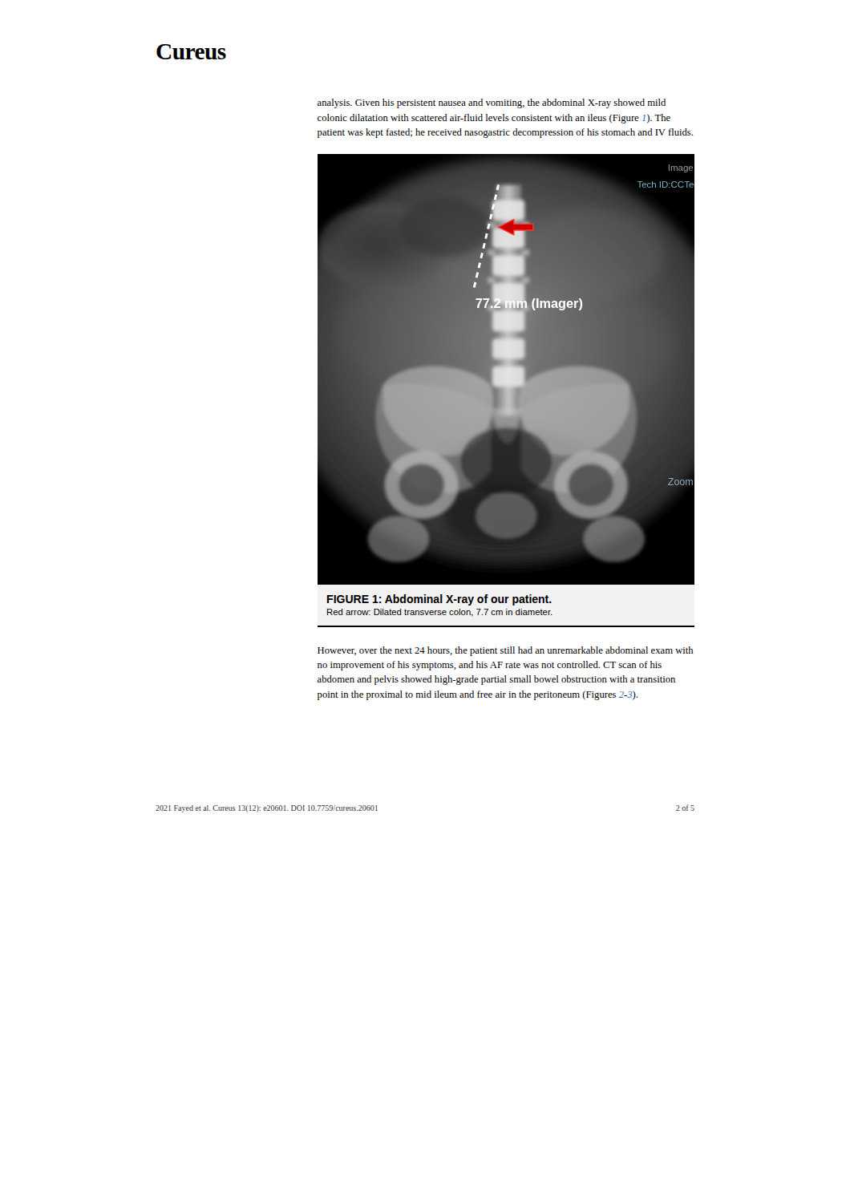Cureus
analysis. Given his persistent nausea and vomiting, the abdominal X-ray showed mild colonic dilatation with scattered air-fluid levels consistent with an ileus (Figure 1). The patient was kept fasted; he received nasogastric decompression of his stomach and IV fluids.
77.2 mm (Imager) Image #17 Tech ID:CCTechUser Zoom: 20.2% AP L R
FIGURE 1: Abdominal X-ray of our patient.
Red arrow: Dilated transverse colon, 7.7 cm in diameter.
However, over the next 24 hours, the patient still had an unremarkable abdominal exam with no improvement of his symptoms, and his AF rate was not controlled. CT scan of his abdomen and pelvis showed high-grade partial small bowel obstruction with a transition point in the proximal to mid ileum and free air in the peritoneum (Figures 2-3).
2021 Fayed et al. Cureus 13(12): e20601. DOI 10.7759/cureus.20601 2 of 5